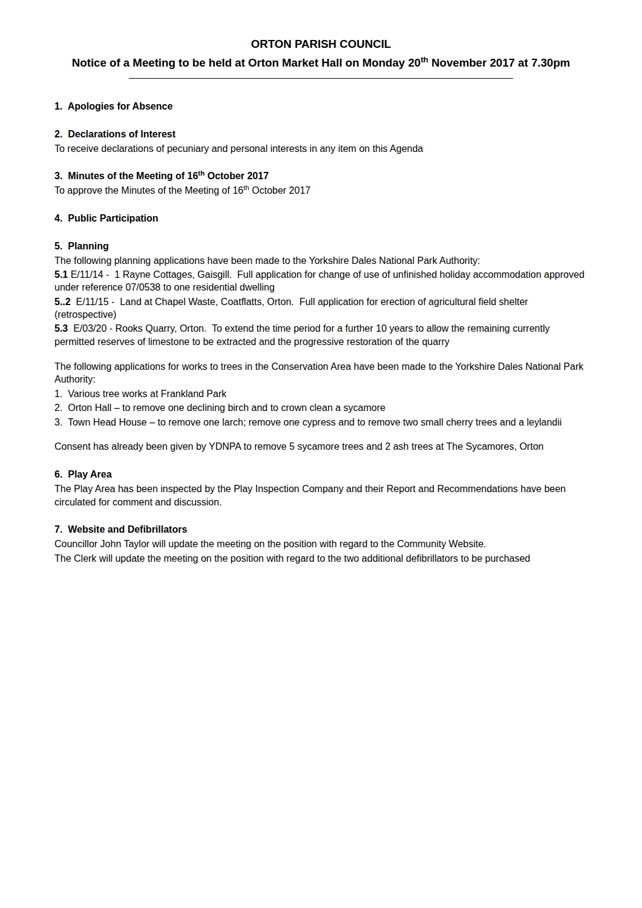ORTON PARISH COUNCIL
Notice of a Meeting to be held at Orton Market Hall on Monday 20th November 2017 at 7.30pm
1. Apologies for Absence
2. Declarations of Interest
To receive declarations of pecuniary and personal interests in any item on this Agenda
3. Minutes of the Meeting of 16th October 2017
To approve the Minutes of the Meeting of 16th October 2017
4. Public Participation
5. Planning
The following planning applications have been made to the Yorkshire Dales National Park Authority:
5.1 E/11/14 - 1 Rayne Cottages, Gaisgill. Full application for change of use of unfinished holiday accommodation approved under reference 07/0538 to one residential dwelling
5..2 E/11/15 - Land at Chapel Waste, Coatflatts, Orton. Full application for erection of agricultural field shelter (retrospective)
5.3 E/03/20 - Rooks Quarry, Orton. To extend the time period for a further 10 years to allow the remaining currently permitted reserves of limestone to be extracted and the progressive restoration of the quarry
The following applications for works to trees in the Conservation Area have been made to the Yorkshire Dales National Park Authority:
1. Various tree works at Frankland Park
2. Orton Hall – to remove one declining birch and to crown clean a sycamore
3. Town Head House – to remove one larch; remove one cypress and to remove two small cherry trees and a leylandii
Consent has already been given by YDNPA to remove 5 sycamore trees and 2 ash trees at The Sycamores, Orton
6. Play Area
The Play Area has been inspected by the Play Inspection Company and their Report and Recommendations have been circulated for comment and discussion.
7. Website and Defibrillators
Councillor John Taylor will update the meeting on the position with regard to the Community Website.
The Clerk will update the meeting on the position with regard to the two additional defibrillators to be purchased